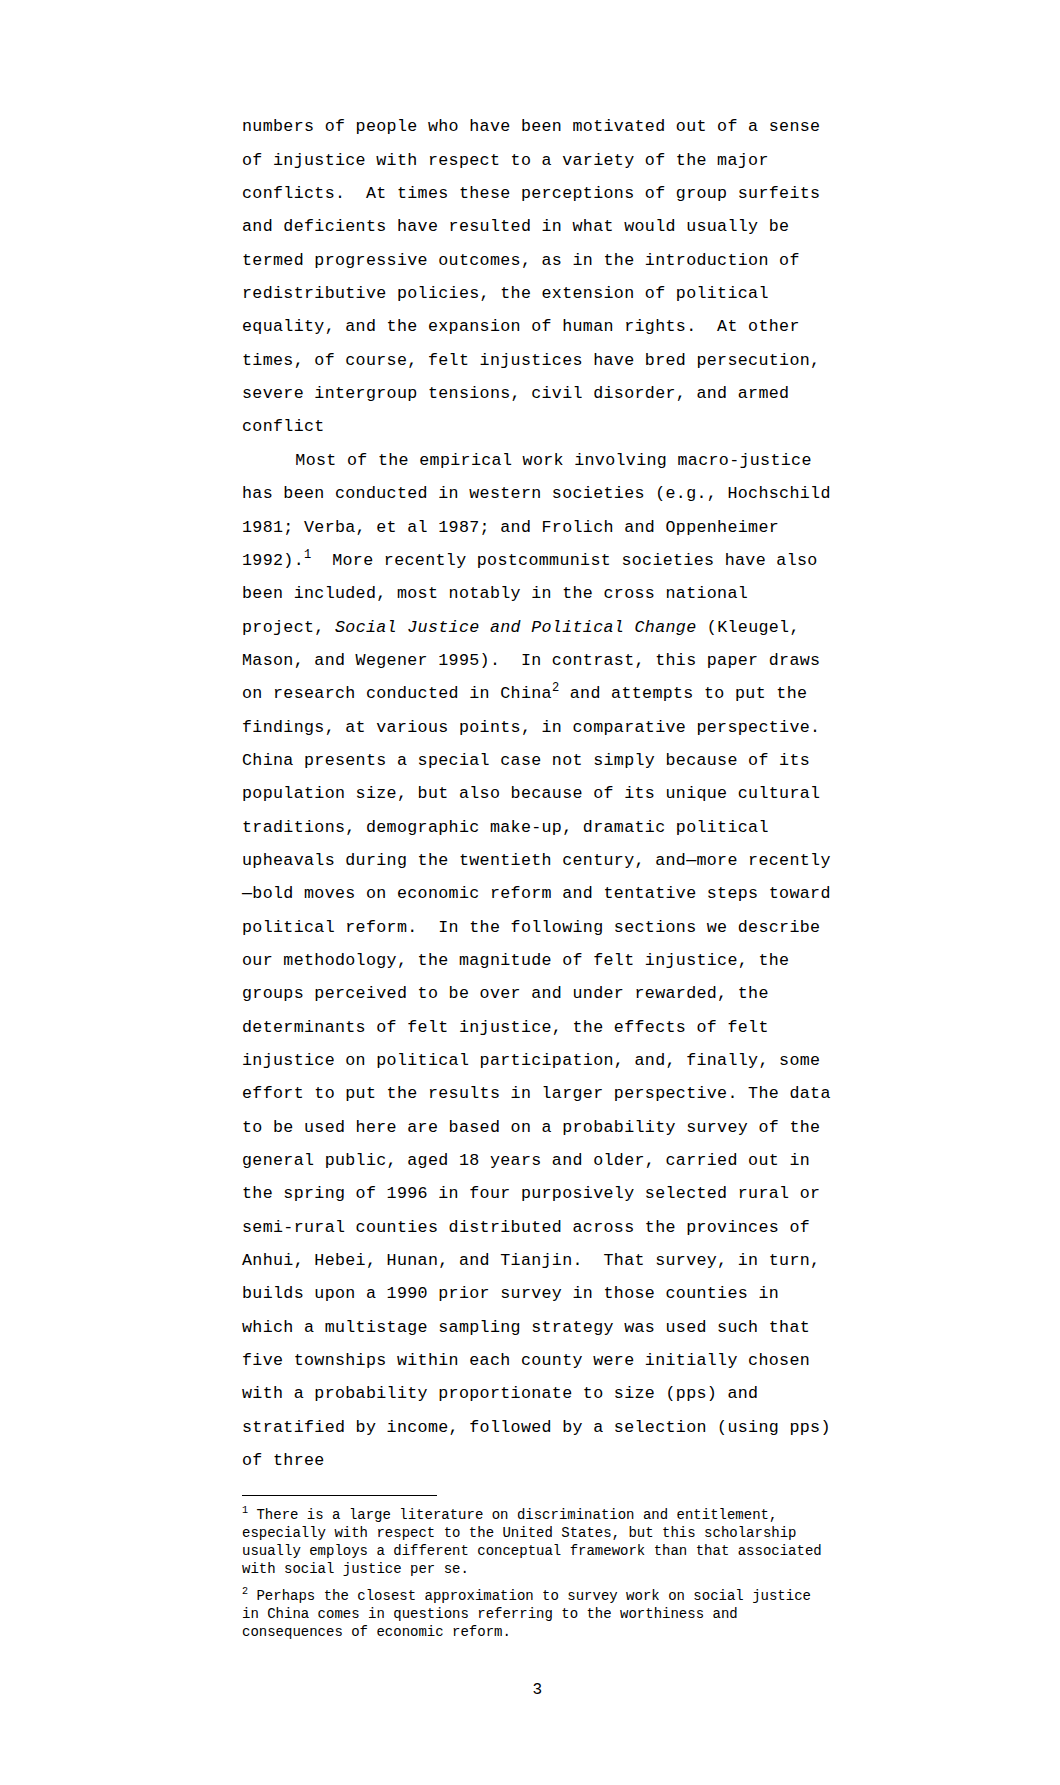numbers of people who have been motivated out of a sense of injustice with respect to a variety of the major conflicts. At times these perceptions of group surfeits and deficients have resulted in what would usually be termed progressive outcomes, as in the introduction of redistributive policies, the extension of political equality, and the expansion of human rights. At other times, of course, felt injustices have bred persecution, severe intergroup tensions, civil disorder, and armed conflict
Most of the empirical work involving macro-justice has been conducted in western societies (e.g., Hochschild 1981; Verba, et al 1987; and Frolich and Oppenheimer 1992).1 More recently postcommunist societies have also been included, most notably in the cross national project, Social Justice and Political Change (Kleugel, Mason, and Wegener 1995). In contrast, this paper draws on research conducted in China2 and attempts to put the findings, at various points, in comparative perspective. China presents a special case not simply because of its population size, but also because of its unique cultural traditions, demographic make-up, dramatic political upheavals during the twentieth century, and—more recently—bold moves on economic reform and tentative steps toward political reform. In the following sections we describe our methodology, the magnitude of felt injustice, the groups perceived to be over and under rewarded, the determinants of felt injustice, the effects of felt injustice on political participation, and, finally, some effort to put the results in larger perspective. The data to be used here are based on a probability survey of the general public, aged 18 years and older, carried out in the spring of 1996 in four purposively selected rural or semi-rural counties distributed across the provinces of Anhui, Hebei, Hunan, and Tianjin. That survey, in turn, builds upon a 1990 prior survey in those counties in which a multistage sampling strategy was used such that five townships within each county were initially chosen with a probability proportionate to size (pps) and stratified by income, followed by a selection (using pps) of three
1 There is a large literature on discrimination and entitlement, especially with respect to the United States, but this scholarship usually employs a different conceptual framework than that associated with social justice per se.
2 Perhaps the closest approximation to survey work on social justice in China comes in questions referring to the worthiness and consequences of economic reform.
3